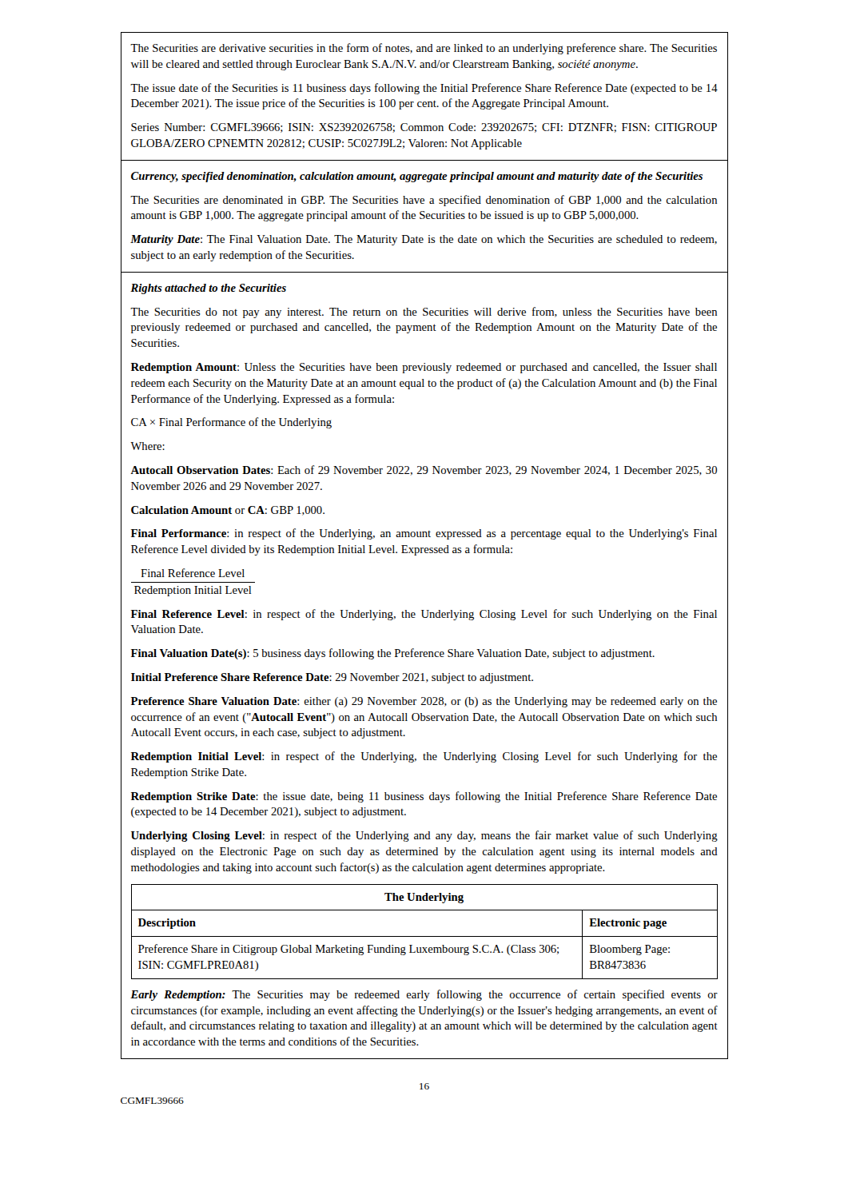The Securities are derivative securities in the form of notes, and are linked to an underlying preference share. The Securities will be cleared and settled through Euroclear Bank S.A./N.V. and/or Clearstream Banking, société anonyme.
The issue date of the Securities is 11 business days following the Initial Preference Share Reference Date (expected to be 14 December 2021). The issue price of the Securities is 100 per cent. of the Aggregate Principal Amount.
Series Number: CGMFL39666; ISIN: XS2392026758; Common Code: 239202675; CFI: DTZNFR; FISN: CITIGROUP GLOBA/ZERO CPNEMTN 202812; CUSIP: 5C027J9L2; Valoren: Not Applicable
Currency, specified denomination, calculation amount, aggregate principal amount and maturity date of the Securities
The Securities are denominated in GBP. The Securities have a specified denomination of GBP 1,000 and the calculation amount is GBP 1,000. The aggregate principal amount of the Securities to be issued is up to GBP 5,000,000.
Maturity Date: The Final Valuation Date. The Maturity Date is the date on which the Securities are scheduled to redeem, subject to an early redemption of the Securities.
Rights attached to the Securities
The Securities do not pay any interest. The return on the Securities will derive from, unless the Securities have been previously redeemed or purchased and cancelled, the payment of the Redemption Amount on the Maturity Date of the Securities.
Redemption Amount: Unless the Securities have been previously redeemed or purchased and cancelled, the Issuer shall redeem each Security on the Maturity Date at an amount equal to the product of (a) the Calculation Amount and (b) the Final Performance of the Underlying. Expressed as a formula:
CA × Final Performance of the Underlying
Where:
Autocall Observation Dates: Each of 29 November 2022, 29 November 2023, 29 November 2024, 1 December 2025, 30 November 2026 and 29 November 2027.
Calculation Amount or CA: GBP 1,000.
Final Performance: in respect of the Underlying, an amount expressed as a percentage equal to the Underlying's Final Reference Level divided by its Redemption Initial Level. Expressed as a formula:
Final Reference Level Redemption Initial Level
Final Reference Level: in respect of the Underlying, the Underlying Closing Level for such Underlying on the Final Valuation Date.
Final Valuation Date(s): 5 business days following the Preference Share Valuation Date, subject to adjustment.
Initial Preference Share Reference Date: 29 November 2021, subject to adjustment.
Preference Share Valuation Date: either (a) 29 November 2028, or (b) as the Underlying may be redeemed early on the occurrence of an event ("Autocall Event") on an Autocall Observation Date, the Autocall Observation Date on which such Autocall Event occurs, in each case, subject to adjustment.
Redemption Initial Level: in respect of the Underlying, the Underlying Closing Level for such Underlying for the Redemption Strike Date.
Redemption Strike Date: the issue date, being 11 business days following the Initial Preference Share Reference Date (expected to be 14 December 2021), subject to adjustment.
Underlying Closing Level: in respect of the Underlying and any day, means the fair market value of such Underlying displayed on the Electronic Page on such day as determined by the calculation agent using its internal models and methodologies and taking into account such factor(s) as the calculation agent determines appropriate.
| The Underlying |
| --- |
| Description | Electronic page |
| Preference Share in Citigroup Global Marketing Funding Luxembourg S.C.A. (Class 306; ISIN: CGMFLPRE0A81) | Bloomberg Page: BR8473836 |
Early Redemption: The Securities may be redeemed early following the occurrence of certain specified events or circumstances (for example, including an event affecting the Underlying(s) or the Issuer's hedging arrangements, an event of default, and circumstances relating to taxation and illegality) at an amount which will be determined by the calculation agent in accordance with the terms and conditions of the Securities.
16
CGMFL39666